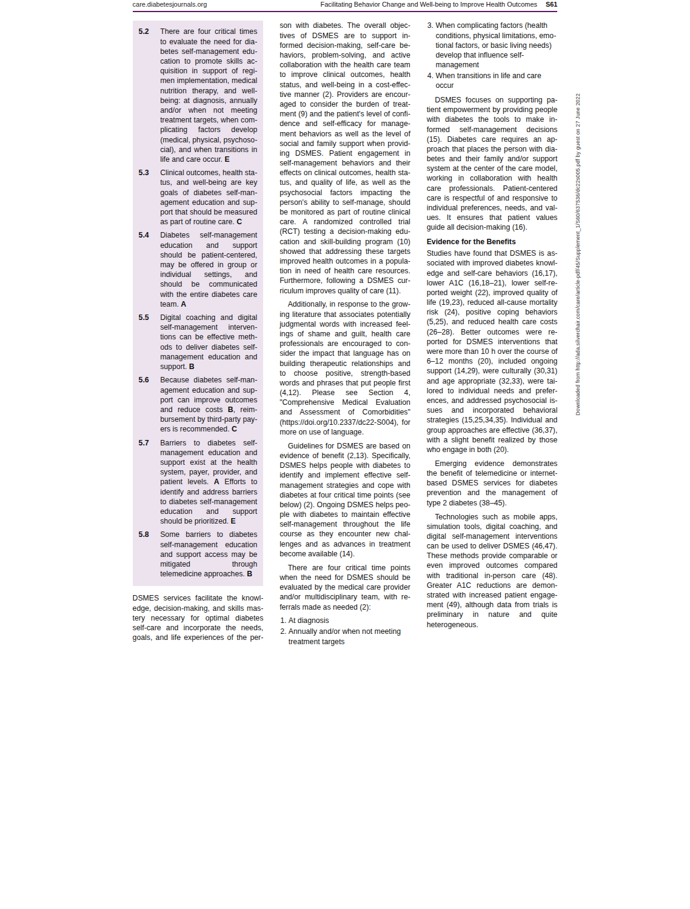care.diabetesjournals.org
Facilitating Behavior Change and Well-being to Improve Health Outcomes
S61
Downloaded from http://ada.silverchair.com/care/article-pdf/45/Supplement_1/S60/637536/dc22s005.pdf by guest on 27 June 2022
5.2 There are four critical times to evaluate the need for diabetes self-management education to promote skills acquisition in support of regimen implementation, medical nutrition therapy, and well-being: at diagnosis, annually and/or when not meeting treatment targets, when complicating factors develop (medical, physical, psychosocial), and when transitions in life and care occur. E
5.3 Clinical outcomes, health status, and well-being are key goals of diabetes self-management education and support that should be measured as part of routine care. C
5.4 Diabetes self-management education and support should be patient-centered, may be offered in group or individual settings, and should be communicated with the entire diabetes care team. A
5.5 Digital coaching and digital self-management interventions can be effective methods to deliver diabetes self-management education and support. B
5.6 Because diabetes self-management education and support can improve outcomes and reduce costs B, reimbursement by third-party payers is recommended. C
5.7 Barriers to diabetes self-management education and support exist at the health system, payer, provider, and patient levels. A Efforts to identify and address barriers to diabetes self-management education and support should be prioritized. E
5.8 Some barriers to diabetes self-management education and support access may be mitigated through telemedicine approaches. B
DSMES services facilitate the knowledge, decision-making, and skills mastery necessary for optimal diabetes self-care and incorporate the needs, goals, and life experiences of the person with diabetes. The overall objectives of DSMES are to support informed decision-making, self-care behaviors, problem-solving, and active collaboration with the health care team to improve clinical outcomes, health status, and well-being in a cost-effective manner (2). Providers are encouraged to consider the burden of treatment (9) and the patient's level of confidence and self-efficacy for management behaviors as well as the level of social and family support when providing DSMES. Patient engagement in self-management behaviors and their effects on clinical outcomes, health status, and quality of life, as well as the psychosocial factors impacting the person's ability to self-manage, should be monitored as part of routine clinical care. A randomized controlled trial (RCT) testing a decision-making education and skill-building program (10) showed that addressing these targets improved health outcomes in a population in need of health care resources. Furthermore, following a DSMES curriculum improves quality of care (11).
Additionally, in response to the growing literature that associates potentially judgmental words with increased feelings of shame and guilt, health care professionals are encouraged to consider the impact that language has on building therapeutic relationships and to choose positive, strength-based words and phrases that put people first (4,12). Please see Section 4, "Comprehensive Medical Evaluation and Assessment of Comorbidities" (https://doi.org/10.2337/dc22-S004), for more on use of language.
Guidelines for DSMES are based on evidence of benefit (2,13). Specifically, DSMES helps people with diabetes to identify and implement effective self-management strategies and cope with diabetes at four critical time points (see below) (2). Ongoing DSMES helps people with diabetes to maintain effective self-management throughout the life course as they encounter new challenges and as advances in treatment become available (14).
There are four critical time points when the need for DSMES should be evaluated by the medical care provider and/or multidisciplinary team, with referrals made as needed (2):
At diagnosis
Annually and/or when not meeting treatment targets
When complicating factors (health conditions, physical limitations, emotional factors, or basic living needs) develop that influence self-management
When transitions in life and care occur
DSMES focuses on supporting patient empowerment by providing people with diabetes the tools to make informed self-management decisions (15). Diabetes care requires an approach that places the person with diabetes and their family and/or support system at the center of the care model, working in collaboration with health care professionals. Patient-centered care is respectful of and responsive to individual preferences, needs, and values. It ensures that patient values guide all decision-making (16).
Evidence for the Benefits
Studies have found that DSMES is associated with improved diabetes knowledge and self-care behaviors (16,17), lower A1C (16,18–21), lower self-reported weight (22), improved quality of life (19,23), reduced all-cause mortality risk (24), positive coping behaviors (5,25), and reduced health care costs (26–28). Better outcomes were reported for DSMES interventions that were more than 10 h over the course of 6–12 months (20), included ongoing support (14,29), were culturally (30,31) and age appropriate (32,33), were tailored to individual needs and preferences, and addressed psychosocial issues and incorporated behavioral strategies (15,25,34,35). Individual and group approaches are effective (36,37), with a slight benefit realized by those who engage in both (20).
Emerging evidence demonstrates the benefit of telemedicine or internet-based DSMES services for diabetes prevention and the management of type 2 diabetes (38–45).
Technologies such as mobile apps, simulation tools, digital coaching, and digital self-management interventions can be used to deliver DSMES (46,47). These methods provide comparable or even improved outcomes compared with traditional in-person care (48). Greater A1C reductions are demonstrated with increased patient engagement (49), although data from trials is preliminary in nature and quite heterogeneous.